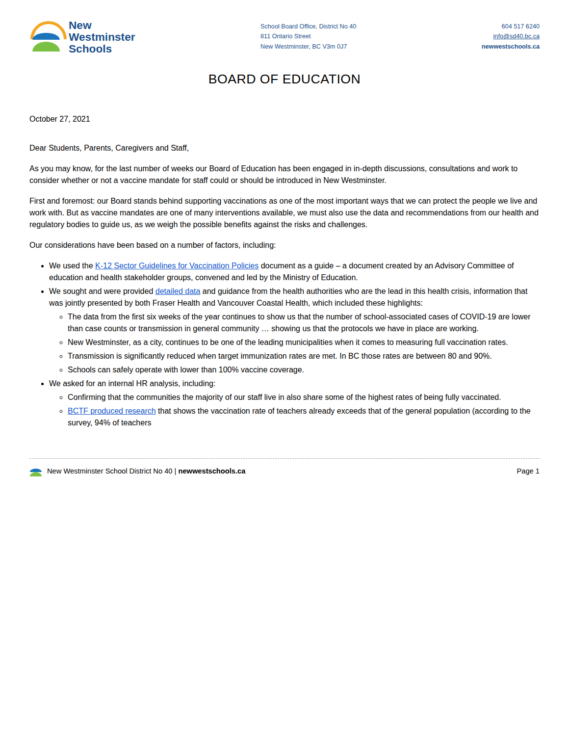New
Westminster
Schools
School Board Office, District No 40
811 Ontario Street
New Westminster, BC V3m 0J7
604 517 6240
info@sd40.bc.ca
newwestschools.ca
BOARD OF EDUCATION
October 27, 2021
Dear Students, Parents, Caregivers and Staff,
As you may know, for the last number of weeks our Board of Education has been engaged in in-depth discussions, consultations and work to consider whether or not a vaccine mandate for staff could or should be introduced in New Westminster.
First and foremost: our Board stands behind supporting vaccinations as one of the most important ways that we can protect the people we live and work with. But as vaccine mandates are one of many interventions available, we must also use the data and recommendations from our health and regulatory bodies to guide us, as we weigh the possible benefits against the risks and challenges.
Our considerations have been based on a number of factors, including:
We used the K-12 Sector Guidelines for Vaccination Policies document as a guide – a document created by an Advisory Committee of education and health stakeholder groups, convened and led by the Ministry of Education.
We sought and were provided detailed data and guidance from the health authorities who are the lead in this health crisis, information that was jointly presented by both Fraser Health and Vancouver Coastal Health, which included these highlights:
The data from the first six weeks of the year continues to show us that the number of school-associated cases of COVID-19 are lower than case counts or transmission in general community … showing us that the protocols we have in place are working.
New Westminster, as a city, continues to be one of the leading municipalities when it comes to measuring full vaccination rates.
Transmission is significantly reduced when target immunization rates are met. In BC those rates are between 80 and 90%.
Schools can safely operate with lower than 100% vaccine coverage.
We asked for an internal HR analysis, including:
Confirming that the communities the majority of our staff live in also share some of the highest rates of being fully vaccinated.
BCTF produced research that shows the vaccination rate of teachers already exceeds that of the general population (according to the survey, 94% of teachers
New Westminster School District No 40 | newwestschools.ca
Page 1